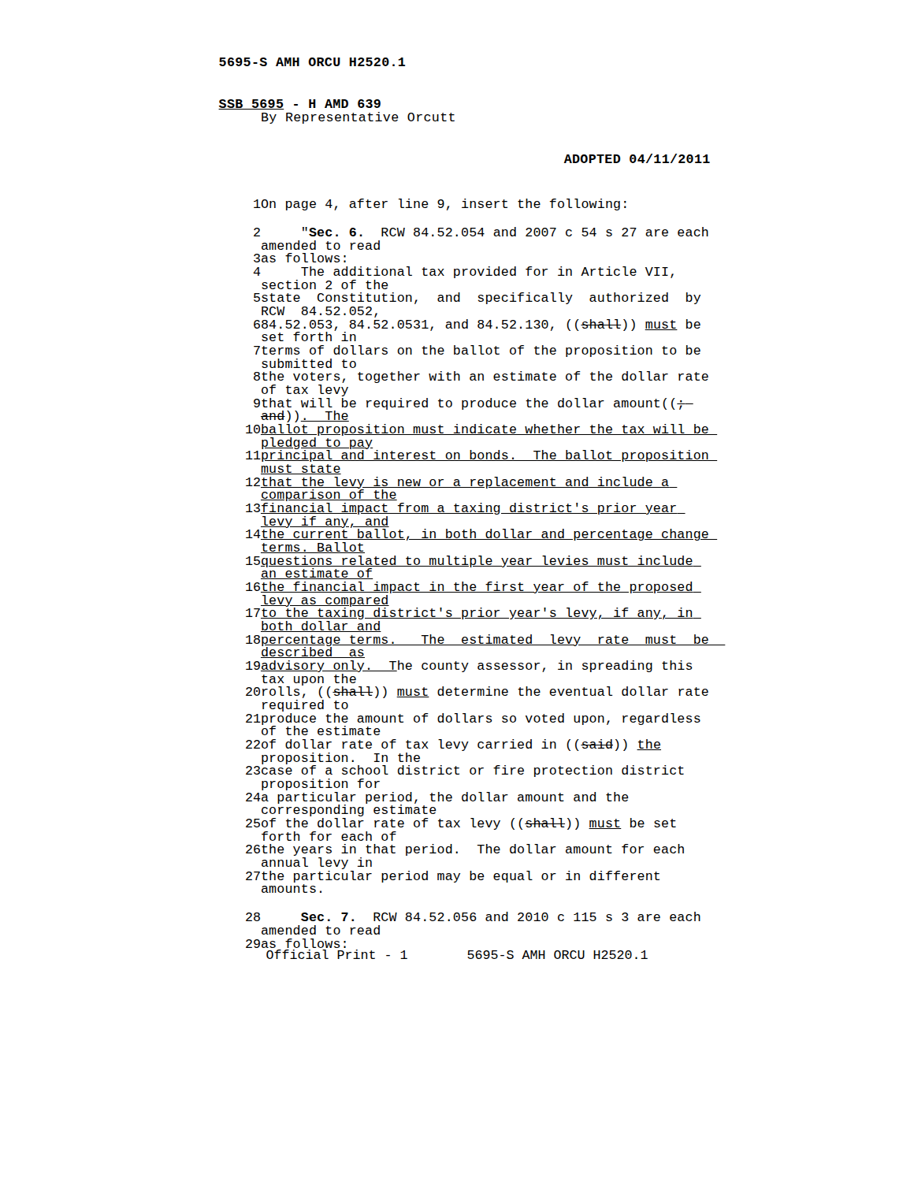5695-S AMH ORCU H2520.1
SSB 5695 - H AMD 639
By Representative Orcutt
ADOPTED 04/11/2011
| 1 | On page 4, after line 9, insert the following: |
| 2 | " Sec. 6. RCW 84.52.054 and 2007 c 54 s 27 are each amended to read |
| 3 | as follows: |
| 4 | The additional tax provided for in Article VII, section 2 of the |
| 5 | state Constitution, and specifically authorized by RCW 84.52.052, |
| 6 | 84.52.053, 84.52.0531, and 84.52.130, (( shall )) must be set forth in |
| 7 | terms of dollars on the ballot of the proposition to be submitted to |
| 8 | the voters, together with an estimate of the dollar rate of tax levy |
| 9 | that will be required to produce the dollar amount(( ; and )) . The |
| 10 | ballot proposition must indicate whether the tax will be pledged to pay |
| 11 | principal and interest on bonds. The ballot proposition must state |
| 12 | that the levy is new or a replacement and include a comparison of the |
| 13 | financial impact from a taxing district's prior year levy if any, and |
| 14 | the current ballot, in both dollar and percentage change terms. Ballot |
| 15 | questions related to multiple year levies must include an estimate of |
| 16 | the financial impact in the first year of the proposed levy as compared |
| 17 | to the taxing district's prior year's levy, if any, in both dollar and |
| 18 | percentage terms. The estimated levy rate must be described as |
| 19 | advisory only. T he county assessor, in spreading this tax upon the |
| 20 | rolls, (( shall )) must determine the eventual dollar rate required to |
| 21 | produce the amount of dollars so voted upon, regardless of the estimate |
| 22 | of dollar rate of tax levy carried in (( said )) the proposition. In the |
| 23 | case of a school district or fire protection district proposition for |
| 24 | a particular period, the dollar amount and the corresponding estimate |
| 25 | of the dollar rate of tax levy (( shall )) must be set forth for each of |
| 26 | the years in that period. The dollar amount for each annual levy in |
| 27 | the particular period may be equal or in different amounts. |
| 28 | Sec. 7. RCW 84.52.056 and 2010 c 115 s 3 are each amended to read |
| 29 | as follows: |
Official Print - 15695-S AMH ORCU H2520.1